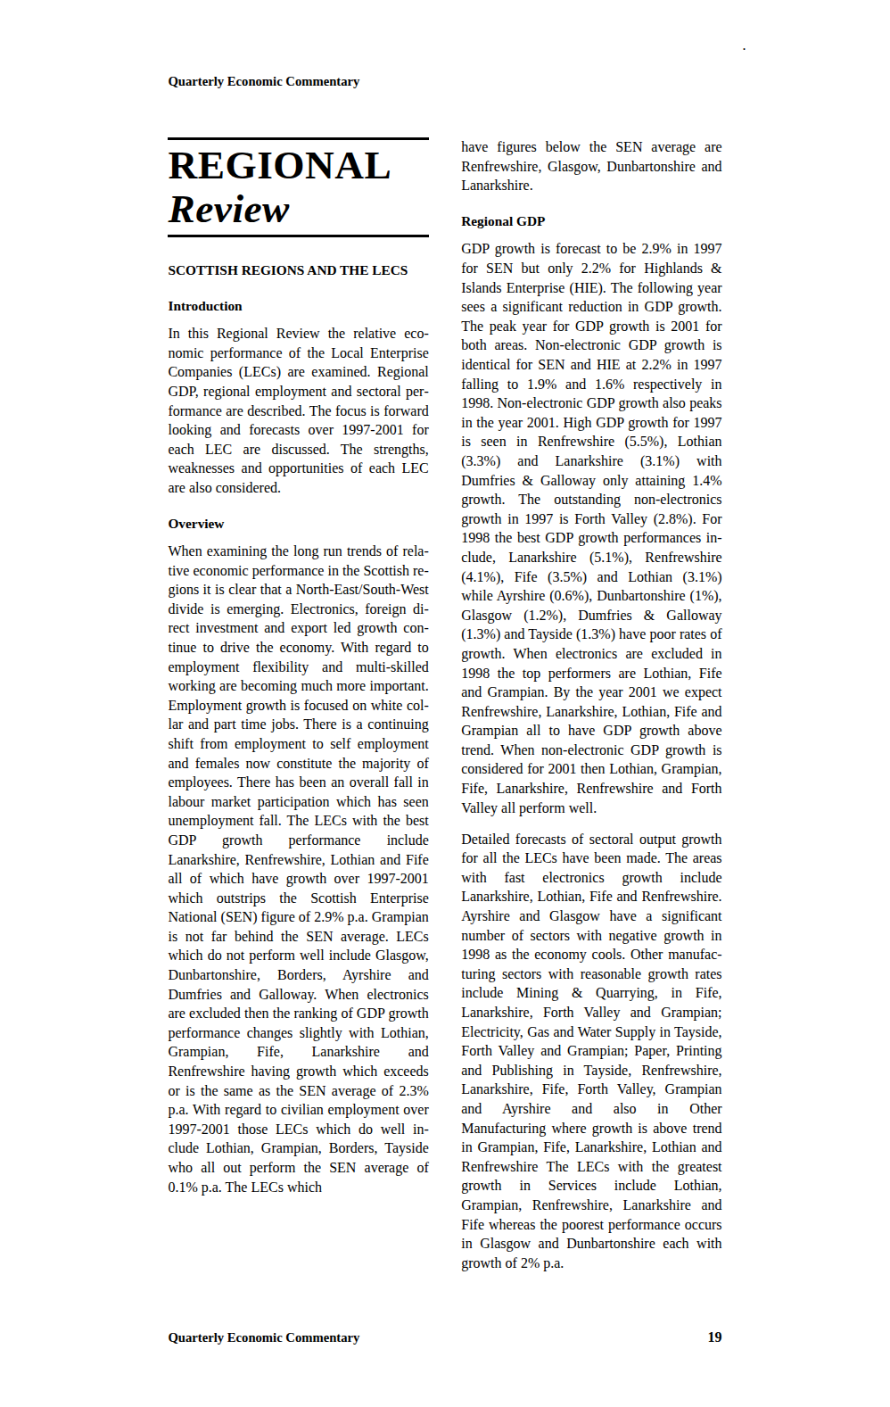.
Quarterly Economic Commentary
REGIONALReview
Scottish Regions and the LECs
Introduction
In this Regional Review the relative economic performance of the Local Enterprise Companies (LECs) are examined. Regional GDP, regional employment and sectoral performance are described. The focus is forward looking and forecasts over 1997-2001 for each LEC are discussed. The strengths, weaknesses and opportunities of each LEC are also considered.
Overview
When examining the long run trends of relative economic performance in the Scottish regions it is clear that a North-East/South-West divide is emerging. Electronics, foreign direct investment and export led growth continue to drive the economy. With regard to employment flexibility and multi-skilled working are becoming much more important. Employment growth is focused on white collar and part time jobs. There is a continuing shift from employment to self employment and females now constitute the majority of employees. There has been an overall fall in labour market participation which has seen unemployment fall. The LECs with the best GDP growth performance include Lanarkshire, Renfrewshire, Lothian and Fife all of which have growth over 1997-2001 which outstrips the Scottish Enterprise National (SEN) figure of 2.9% p.a. Grampian is not far behind the SEN average. LECs which do not perform well include Glasgow, Dunbartonshire, Borders, Ayrshire and Dumfries and Galloway. When electronics are excluded then the ranking of GDP growth performance changes slightly with Lothian, Grampian, Fife, Lanarkshire and Renfrewshire having growth which exceeds or is the same as the SEN average of 2.3% p.a. With regard to civilian employment over 1997-2001 those LECs which do well include Lothian, Grampian, Borders, Tayside who all out perform the SEN average of 0.1% p.a. The LECs which
have figures below the SEN average are Renfrewshire, Glasgow, Dunbartonshire and Lanarkshire.
Regional GDP
GDP growth is forecast to be 2.9% in 1997 for SEN but only 2.2% for Highlands & Islands Enterprise (HIE). The following year sees a significant reduction in GDP growth. The peak year for GDP growth is 2001 for both areas. Non-electronic GDP growth is identical for SEN and HIE at 2.2% in 1997 falling to 1.9% and 1.6% respectively in 1998. Non-electronic GDP growth also peaks in the year 2001. High GDP growth for 1997 is seen in Renfrewshire (5.5%), Lothian (3.3%) and Lanarkshire (3.1%) with Dumfries & Galloway only attaining 1.4% growth. The outstanding non-electronics growth in 1997 is Forth Valley (2.8%). For 1998 the best GDP growth performances include, Lanarkshire (5.1%), Renfrewshire (4.1%), Fife (3.5%) and Lothian (3.1%) while Ayrshire (0.6%), Dunbartonshire (1%), Glasgow (1.2%), Dumfries & Galloway (1.3%) and Tayside (1.3%) have poor rates of growth. When electronics are excluded in 1998 the top performers are Lothian, Fife and Grampian. By the year 2001 we expect Renfrewshire, Lanarkshire, Lothian, Fife and Grampian all to have GDP growth above trend. When non-electronic GDP growth is considered for 2001 then Lothian, Grampian, Fife, Lanarkshire, Renfrewshire and Forth Valley all perform well.
Detailed forecasts of sectoral output growth for all the LECs have been made. The areas with fast electronics growth include Lanarkshire, Lothian, Fife and Renfrewshire. Ayrshire and Glasgow have a significant number of sectors with negative growth in 1998 as the economy cools. Other manufacturing sectors with reasonable growth rates include Mining & Quarrying, in Fife, Lanarkshire, Forth Valley and Grampian; Electricity, Gas and Water Supply in Tayside, Forth Valley and Grampian; Paper, Printing and Publishing in Tayside, Renfrewshire, Lanarkshire, Fife, Forth Valley, Grampian and Ayrshire and also in Other Manufacturing where growth is above trend in Grampian, Fife, Lanarkshire, Lothian and Renfrewshire The LECs with the greatest growth in Services include Lothian, Grampian, Renfrewshire, Lanarkshire and Fife whereas the poorest performance occurs in Glasgow and Dunbartonshire each with growth of 2% p.a.
Quarterly Economic Commentary 19